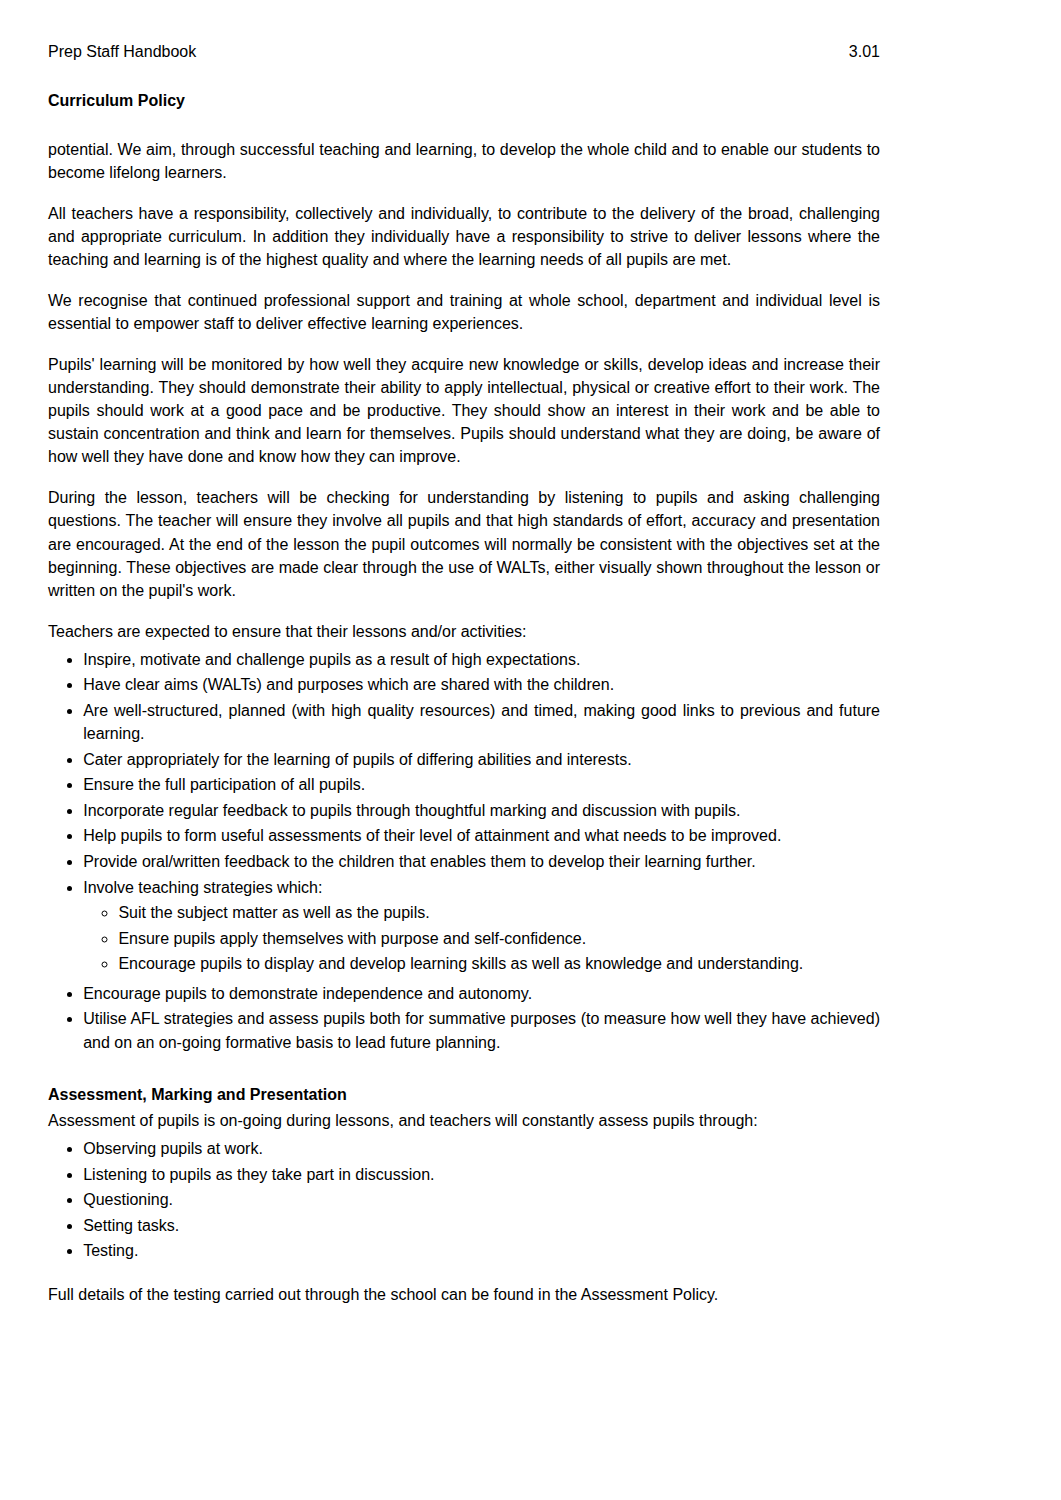Prep Staff Handbook 3.01
Curriculum Policy
potential. We aim, through successful teaching and learning, to develop the whole child and to enable our students to become lifelong learners.
All teachers have a responsibility, collectively and individually, to contribute to the delivery of the broad, challenging and appropriate curriculum. In addition they individually have a responsibility to strive to deliver lessons where the teaching and learning is of the highest quality and where the learning needs of all pupils are met.
We recognise that continued professional support and training at whole school, department and individual level is essential to empower staff to deliver effective learning experiences.
Pupils' learning will be monitored by how well they acquire new knowledge or skills, develop ideas and increase their understanding. They should demonstrate their ability to apply intellectual, physical or creative effort to their work. The pupils should work at a good pace and be productive. They should show an interest in their work and be able to sustain concentration and think and learn for themselves. Pupils should understand what they are doing, be aware of how well they have done and know how they can improve.
During the lesson, teachers will be checking for understanding by listening to pupils and asking challenging questions. The teacher will ensure they involve all pupils and that high standards of effort, accuracy and presentation are encouraged. At the end of the lesson the pupil outcomes will normally be consistent with the objectives set at the beginning. These objectives are made clear through the use of WALTs, either visually shown throughout the lesson or written on the pupil's work.
Teachers are expected to ensure that their lessons and/or activities:
Inspire, motivate and challenge pupils as a result of high expectations.
Have clear aims (WALTs) and purposes which are shared with the children.
Are well-structured, planned (with high quality resources) and timed, making good links to previous and future learning.
Cater appropriately for the learning of pupils of differing abilities and interests.
Ensure the full participation of all pupils.
Incorporate regular feedback to pupils through thoughtful marking and discussion with pupils.
Help pupils to form useful assessments of their level of attainment and what needs to be improved.
Provide oral/written feedback to the children that enables them to develop their learning further.
Involve teaching strategies which:
Suit the subject matter as well as the pupils.
Ensure pupils apply themselves with purpose and self-confidence.
Encourage pupils to display and develop learning skills as well as knowledge and understanding.
Encourage pupils to demonstrate independence and autonomy.
Utilise AFL strategies and assess pupils both for summative purposes (to measure how well they have achieved) and on an on-going formative basis to lead future planning.
Assessment, Marking and Presentation
Assessment of pupils is on-going during lessons, and teachers will constantly assess pupils through:
Observing pupils at work.
Listening to pupils as they take part in discussion.
Questioning.
Setting tasks.
Testing.
Full details of the testing carried out through the school can be found in the Assessment Policy.